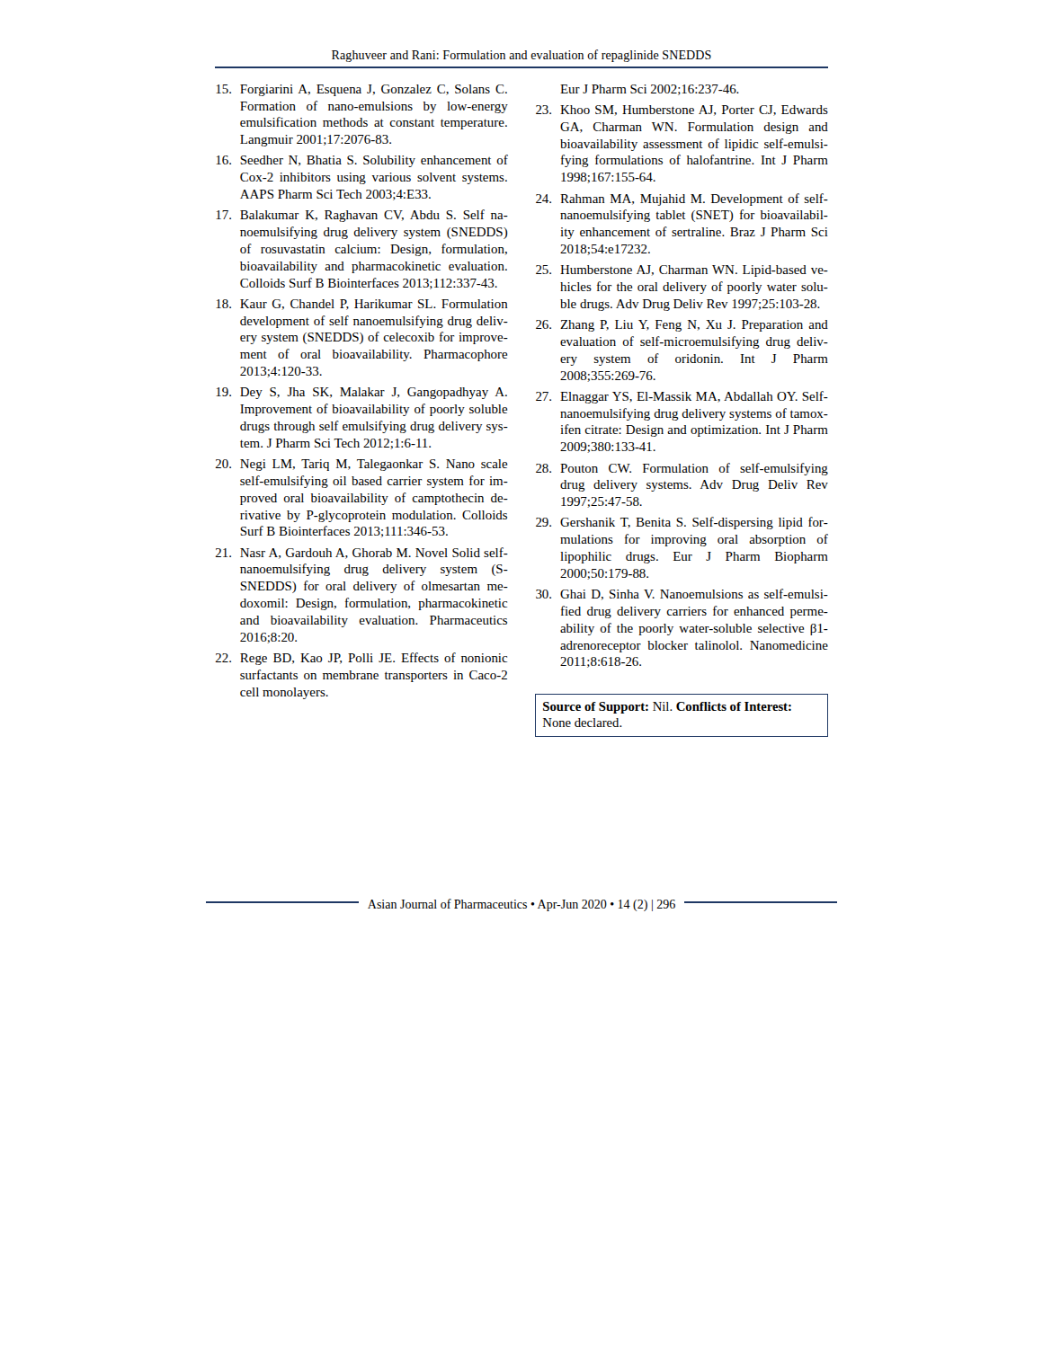Raghuveer and Rani: Formulation and evaluation of repaglinide SNEDDS
15. Forgiarini A, Esquena J, Gonzalez C, Solans C. Formation of nano-emulsions by low-energy emulsification methods at constant temperature. Langmuir 2001;17:2076-83.
16. Seedher N, Bhatia S. Solubility enhancement of Cox-2 inhibitors using various solvent systems. AAPS Pharm Sci Tech 2003;4:E33.
17. Balakumar K, Raghavan CV, Abdu S. Self nanoemulsifying drug delivery system (SNEDDS) of rosuvastatin calcium: Design, formulation, bioavailability and pharmacokinetic evaluation. Colloids Surf B Biointerfaces 2013;112:337-43.
18. Kaur G, Chandel P, Harikumar SL. Formulation development of self nanoemulsifying drug delivery system (SNEDDS) of celecoxib for improvement of oral bioavailability. Pharmacophore 2013;4:120-33.
19. Dey S, Jha SK, Malakar J, Gangopadhyay A. Improvement of bioavailability of poorly soluble drugs through self emulsifying drug delivery system. J Pharm Sci Tech 2012;1:6-11.
20. Negi LM, Tariq M, Talegaonkar S. Nano scale self-emulsifying oil based carrier system for improved oral bioavailability of camptothecin derivative by P-glycoprotein modulation. Colloids Surf B Biointerfaces 2013;111:346-53.
21. Nasr A, Gardouh A, Ghorab M. Novel Solid self-nanoemulsifying drug delivery system (S-SNEDDS) for oral delivery of olmesartan medoxomil: Design, formulation, pharmacokinetic and bioavailability evaluation. Pharmaceutics 2016;8:20.
22. Rege BD, Kao JP, Polli JE. Effects of nonionic surfactants on membrane transporters in Caco-2 cell monolayers.
Eur J Pharm Sci 2002;16:237-46.
23. Khoo SM, Humberstone AJ, Porter CJ, Edwards GA, Charman WN. Formulation design and bioavailability assessment of lipidic self-emulsifying formulations of halofantrine. Int J Pharm 1998;167:155-64.
24. Rahman MA, Mujahid M. Development of self-nanoemulsifying tablet (SNET) for bioavailability enhancement of sertraline. Braz J Pharm Sci 2018;54:e17232.
25. Humberstone AJ, Charman WN. Lipid-based vehicles for the oral delivery of poorly water soluble drugs. Adv Drug Deliv Rev 1997;25:103-28.
26. Zhang P, Liu Y, Feng N, Xu J. Preparation and evaluation of self-microemulsifying drug delivery system of oridonin. Int J Pharm 2008;355:269-76.
27. Elnaggar YS, El-Massik MA, Abdallah OY. Self-nanoemulsifying drug delivery systems of tamoxifen citrate: Design and optimization. Int J Pharm 2009;380:133-41.
28. Pouton CW. Formulation of self-emulsifying drug delivery systems. Adv Drug Deliv Rev 1997;25:47-58.
29. Gershanik T, Benita S. Self-dispersing lipid formulations for improving oral absorption of lipophilic drugs. Eur J Pharm Biopharm 2000;50:179-88.
30. Ghai D, Sinha V. Nanoemulsions as self-emulsified drug delivery carriers for enhanced permeability of the poorly water-soluble selective β1-adrenoreceptor blocker talinolol. Nanomedicine 2011;8:618-26.
Source of Support: Nil. Conflicts of Interest: None declared.
Asian Journal of Pharmaceutics • Apr-Jun 2020 • 14 (2) | 296